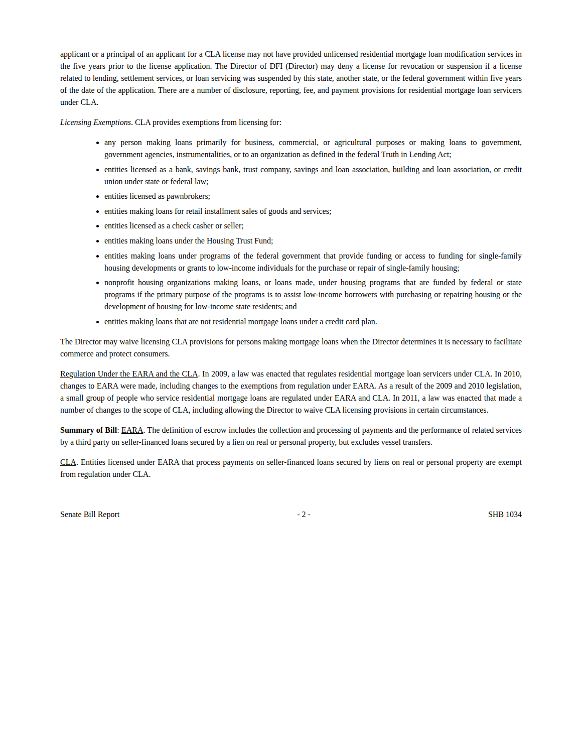applicant or a principal of an applicant for a CLA license may not have provided unlicensed residential mortgage loan modification services in the five years prior to the license application. The Director of DFI (Director) may deny a license for revocation or suspension if a license related to lending, settlement services, or loan servicing was suspended by this state, another state, or the federal government within five years of the date of the application. There are a number of disclosure, reporting, fee, and payment provisions for residential mortgage loan servicers under CLA.
Licensing Exemptions. CLA provides exemptions from licensing for:
any person making loans primarily for business, commercial, or agricultural purposes or making loans to government, government agencies, instrumentalities, or to an organization as defined in the federal Truth in Lending Act;
entities licensed as a bank, savings bank, trust company, savings and loan association, building and loan association, or credit union under state or federal law;
entities licensed as pawnbrokers;
entities making loans for retail installment sales of goods and services;
entities licensed as a check casher or seller;
entities making loans under the Housing Trust Fund;
entities making loans under programs of the federal government that provide funding or access to funding for single-family housing developments or grants to low-income individuals for the purchase or repair of single-family housing;
nonprofit housing organizations making loans, or loans made, under housing programs that are funded by federal or state programs if the primary purpose of the programs is to assist low-income borrowers with purchasing or repairing housing or the development of housing for low-income state residents; and
entities making loans that are not residential mortgage loans under a credit card plan.
The Director may waive licensing CLA provisions for persons making mortgage loans when the Director determines it is necessary to facilitate commerce and protect consumers.
Regulation Under the EARA and the CLA. In 2009, a law was enacted that regulates residential mortgage loan servicers under CLA. In 2010, changes to EARA were made, including changes to the exemptions from regulation under EARA. As a result of the 2009 and 2010 legislation, a small group of people who service residential mortgage loans are regulated under EARA and CLA. In 2011, a law was enacted that made a number of changes to the scope of CLA, including allowing the Director to waive CLA licensing provisions in certain circumstances.
Summary of Bill: EARA. The definition of escrow includes the collection and processing of payments and the performance of related services by a third party on seller-financed loans secured by a lien on real or personal property, but excludes vessel transfers.
CLA. Entities licensed under EARA that process payments on seller-financed loans secured by liens on real or personal property are exempt from regulation under CLA.
Senate Bill Report - 2 - SHB 1034